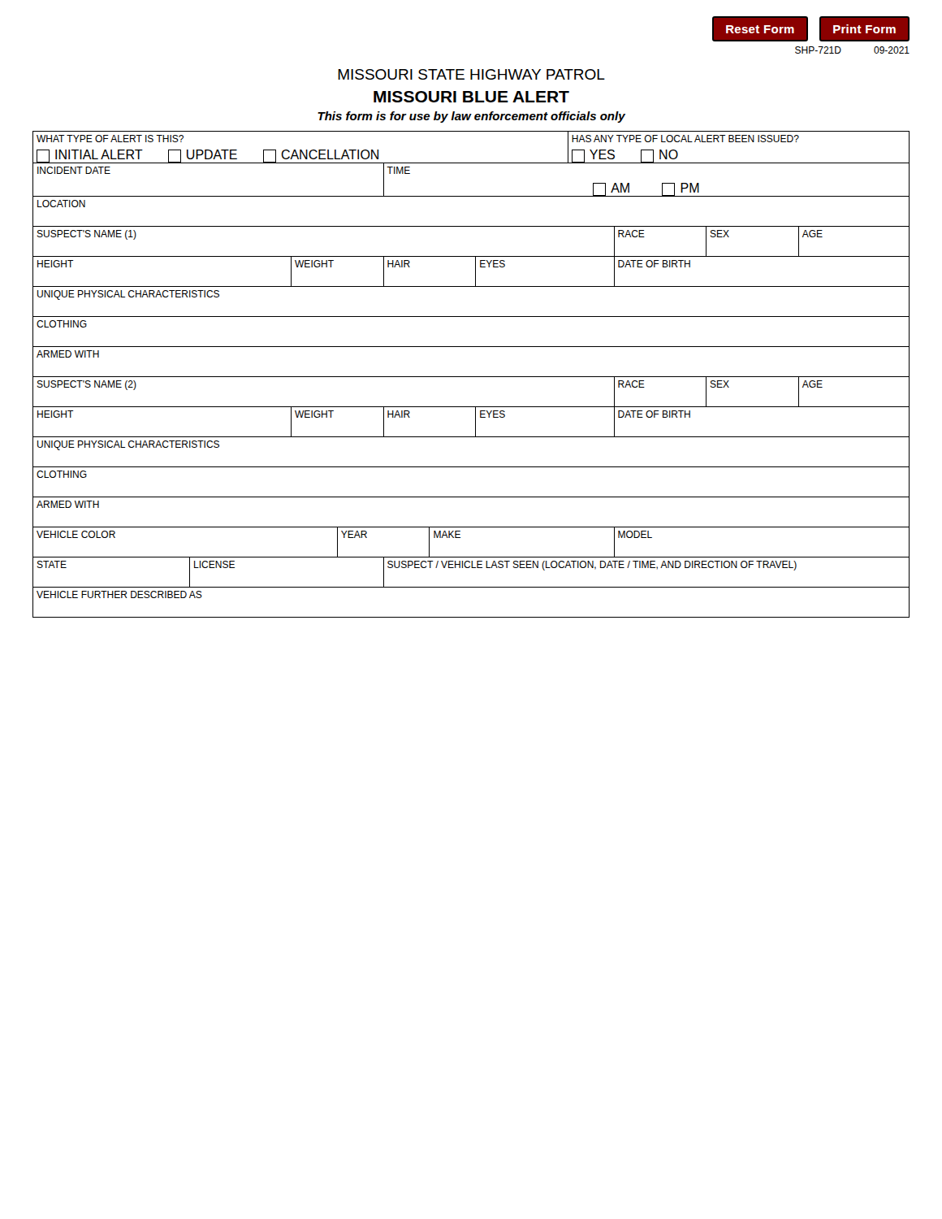Reset Form Print Form
SHP-721D 09-2021
MISSOURI STATE HIGHWAY PATROL
MISSOURI BLUE ALERT
This form is for use by law enforcement officials only
| WHAT TYPE OF ALERT IS THIS? INITIAL ALERT UPDATE CANCELLATION | HAS ANY TYPE OF LOCAL ALERT BEEN ISSUED? YES NO |
| INCIDENT DATE | TIME AM PM |
| LOCATION |
| SUSPECT'S NAME (1) | RACE | SEX | AGE |
| HEIGHT | WEIGHT | HAIR | EYES | DATE OF BIRTH |
| UNIQUE PHYSICAL CHARACTERISTICS |
| CLOTHING |
| ARMED WITH |
| SUSPECT'S NAME (2) | RACE | SEX | AGE |
| HEIGHT | WEIGHT | HAIR | EYES | DATE OF BIRTH |
| UNIQUE PHYSICAL CHARACTERISTICS |
| CLOTHING |
| ARMED WITH |
| VEHICLE COLOR | YEAR | MAKE | MODEL |
| STATE | LICENSE | SUSPECT / VEHICLE LAST SEEN (LOCATION, DATE / TIME, AND DIRECTION OF TRAVEL) |
| VEHICLE FURTHER DESCRIBED AS |